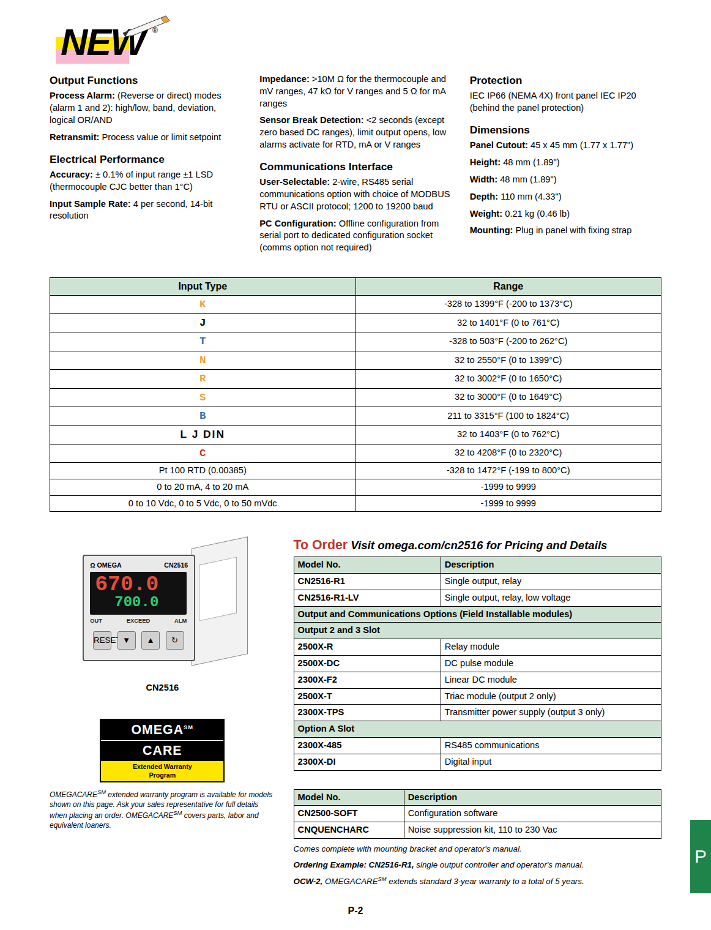NEW
®
Output Functions
Process Alarm: (Reverse or direct) modes (alarm 1 and 2): high/low, band, deviation, logical OR/AND
Retransmit: Process value or limit setpoint
Electrical Performance
Accuracy: ± 0.1% of input range ±1 LSD (thermocouple CJC better than 1°C)
Input Sample Rate: 4 per second, 14-bit resolution
Impedance: >10M Ω for the thermocouple and mV ranges, 47 kΩ for V ranges and 5 Ω for mA ranges
Sensor Break Detection: <2 seconds (except zero based DC ranges), limit output opens, low alarms activate for RTD, mA or V ranges
Communications Interface
User-Selectable: 2-wire, RS485 serial communications option with choice of MODBUS RTU or ASCII protocol; 1200 to 19200 baud
PC Configuration: Offline configuration from serial port to dedicated configuration socket (comms option not required)
Protection
IEC IP66 (NEMA 4X) front panel IEC IP20 (behind the panel protection)
Dimensions
Panel Cutout: 45 x 45 mm (1.77 x 1.77")
Height: 48 mm (1.89")
Width: 48 mm (1.89")
Depth: 110 mm (4.33")
Weight: 0.21 kg (0.46 lb)
Mounting: Plug in panel with fixing strap
| Input Type | Range |
| --- | --- |
| K | -328 to 1399°F (-200 to 1373°C) |
| J | 32 to 1401°F (0 to 761°C) |
| T | -328 to 503°F (-200 to 262°C) |
| N | 32 to 2550°F (0 to 1399°C) |
| R | 32 to 3002°F (0 to 1650°C) |
| S | 32 to 3000°F (0 to 1649°C) |
| B | 211 to 3315°F (100 to 1824°C) |
| L J DIN | 32 to 1403°F (0 to 762°C) |
| C | 32 to 4208°F (0 to 2320°C) |
| Pt 100 RTD (0.00385) | -328 to 1472°F (-199 to 800°C) |
| 0 to 20 mA, 4 to 20 mA | -1999 to 9999 |
| 0 to 10 Vdc, 0 to 5 Vdc, 0 to 50 mVdc | -1999 to 9999 |
Ω OMEGA
CN2516
670.0
700.0
OUT EXCEED ALM
RESET
▼
▲
↻
CN2516
OMEGASM
CARE
Extended Warranty
Program
OMEGACARESM extended warranty program is available for models shown on this page. Ask your sales representative for full details when placing an order. OMEGACARESM covers parts, labor and equivalent loaners.
To Order Visit omega.com/cn2516 for Pricing and Details
| Model No. | Description |
| --- | --- |
| CN2516-R1 | Single output, relay |
| CN2516-R1-LV | Single output, relay, low voltage |
| Output and Communications Options (Field Installable modules) |
| Output 2 and 3 Slot |
| 2500X-R | Relay module |
| 2500X-DC | DC pulse module |
| 2300X-F2 | Linear DC module |
| 2500X-T | Triac module (output 2 only) |
| 2300X-TPS | Transmitter power supply (output 3 only) |
| Option A Slot |
| 2300X-485 | RS485 communications |
| 2300X-DI | Digital input |
| Model No. | Description |
| --- | --- |
| CN2500-SOFT | Configuration software |
| CNQUENCHARC | Noise suppression kit, 110 to 230 Vac |
Comes complete with mounting bracket and operator's manual.
Ordering Example: CN2516-R1, single output controller and operator's manual.
OCW-2, OMEGACARESM extends standard 3-year warranty to a total of 5 years.
P-2
P